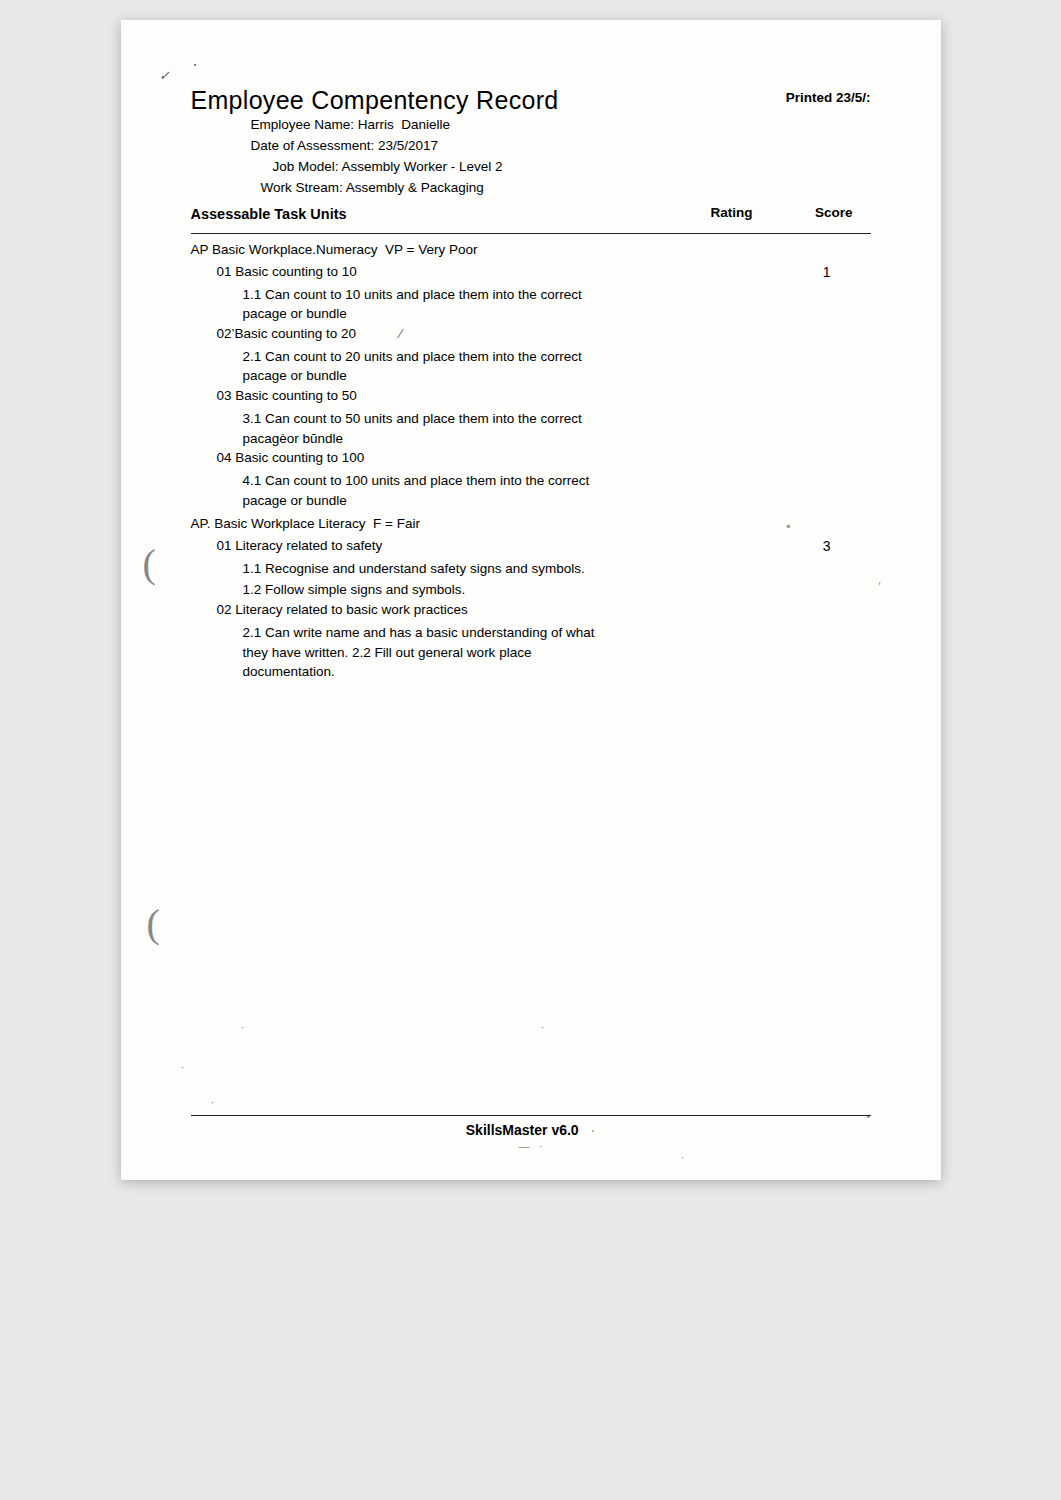.
✓
Employee Compentency Record
Employee Name: Harris Danielle
Date of Assessment: 23/5/2017
Job Model: Assembly Worker - Level 2
Work Stream: Assembly & Packaging
Printed 23/5/:
Assessable Task Units Rating Score
AP Basic Workplace.Numeracy VP = Very Poor
01 Basic counting to 10 1
1.1 Can count to 10 units and place them into the correct
pacage or bundle
02’Basic counting to 20 ⁄
2.1 Can count to 20 units and place them into the correct
pacage or bundle
03 Basic counting to 50
3.1 Can count to 50 units and place them into the correct
pacagèor bŭndle
04 Basic counting to 100
4.1 Can count to 100 units and place them into the correct
pacage or bundle
AP. Basic Workplace Literacy F = Fair
01 Literacy related to safety 3
1.1 Recognise and understand safety signs and symbols.
1.2 Follow simple signs and symbols.
02 Literacy related to basic work practices
2.1 Can write name and has a basic understanding of what
they have written. 2.2 Fill out general work place
documentation.
(
(
•
′
·
·
·
•
·
·
SkillsMaster v6.0 ·
— ·